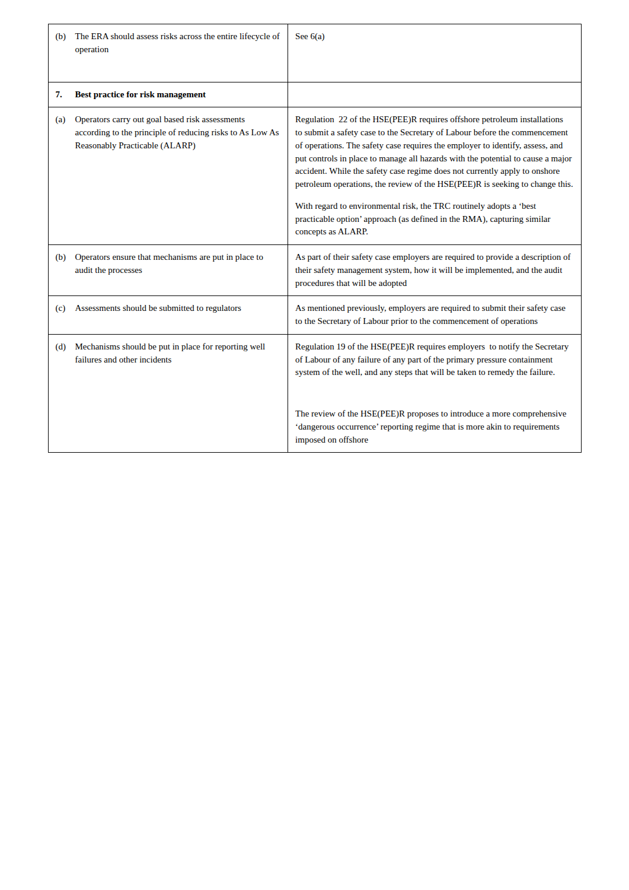| (b) The ERA should assess risks across the entire lifecycle of operation | See 6(a) |
| 7. Best practice for risk management | |
| (a) Operators carry out goal based risk assessments according to the principle of reducing risks to As Low As Reasonably Practicable (ALARP) | Regulation 22 of the HSE(PEE)R requires offshore petroleum installations to submit a safety case to the Secretary of Labour before the commencement of operations. The safety case requires the employer to identify, assess, and put controls in place to manage all hazards with the potential to cause a major accident. While the safety case regime does not currently apply to onshore petroleum operations, the review of the HSE(PEE)R is seeking to change this. With regard to environmental risk, the TRC routinely adopts a ‘best practicable option’ approach (as defined in the RMA), capturing similar concepts as ALARP. |
| (b) Operators ensure that mechanisms are put in place to audit the processes | As part of their safety case employers are required to provide a description of their safety management system, how it will be implemented, and the audit procedures that will be adopted |
| (c) Assessments should be submitted to regulators | As mentioned previously, employers are required to submit their safety case to the Secretary of Labour prior to the commencement of operations |
| (d) Mechanisms should be put in place for reporting well failures and other incidents | Regulation 19 of the HSE(PEE)R requires employers to notify the Secretary of Labour of any failure of any part of the primary pressure containment system of the well, and any steps that will be taken to remedy the failure. The review of the HSE(PEE)R proposes to introduce a more comprehensive ‘dangerous occurrence’ reporting regime that is more akin to requirements imposed on offshore |